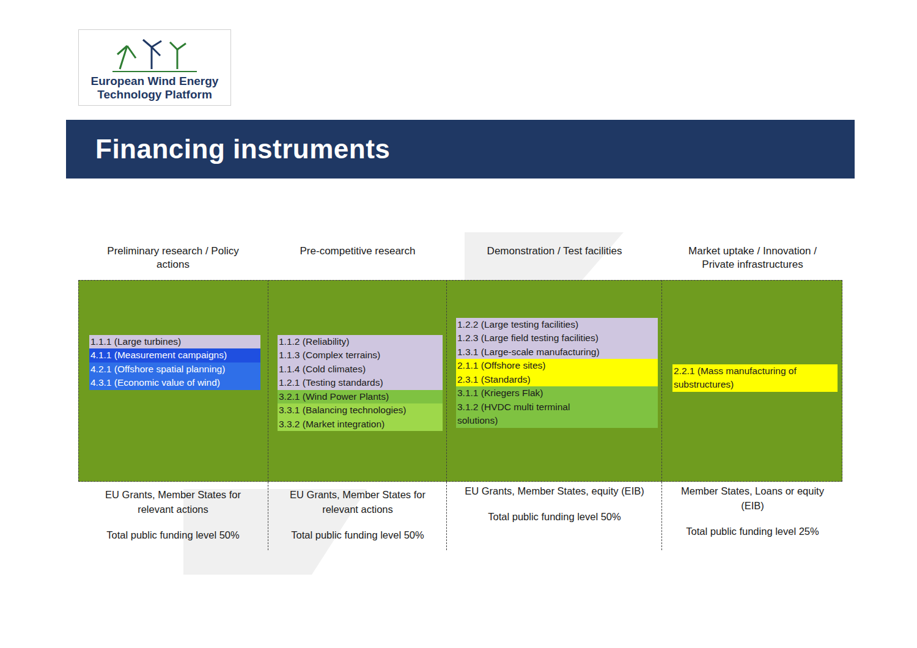European Wind Energy Technology Platform
Financing instruments
Preliminary research / Policy
actions
Pre-competitive research
Demonstration / Test facilities
Market uptake / Innovation /
Private infrastructures
1.1.1 (Large turbines) 4.1.1 (Measurement campaigns) 4.2.1 (Offshore spatial planning) 4.3.1 (Economic value of wind)
1.1.2 (Reliability) 1.1.3 (Complex terrains) 1.1.4 (Cold climates) 1.2.1 (Testing standards) 3.2.1 (Wind Power Plants) 3.3.1 (Balancing technologies) 3.3.2 (Market integration)
1.2.2 (Large testing facilities) 1.2.3 (Large field testing facilities) 1.3.1 (Large-scale manufacturing) 2.1.1 (Offshore sites) 2.3.1 (Standards) 3.1.1 (Kriegers Flak) 3.1.2 (HVDC multi terminal solutions)
2.2.1 (Mass manufacturing of substructures)
EU Grants, Member States for
relevant actions
Total public funding level 50%
EU Grants, Member States for
relevant actions
Total public funding level 50%
EU Grants, Member States, equity (EIB)
Total public funding level 50%
Member States, Loans or equity
(EIB)
Total public funding level 25%